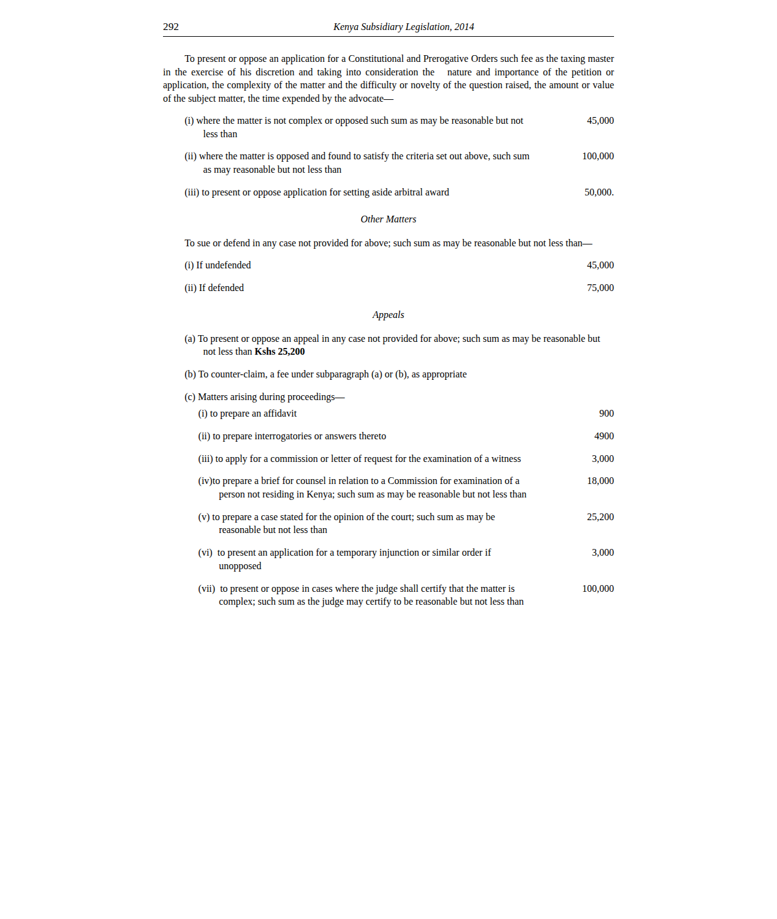292 Kenya Subsidiary Legislation, 2014
To present or oppose an application for a Constitutional and Prerogative Orders such fee as the taxing master in the exercise of his discretion and taking into consideration the nature and importance of the petition or application, the complexity of the matter and the difficulty or novelty of the question raised, the amount or value of the subject matter, the time expended by the advocate—
(i) where the matter is not complex or opposed such sum as may be reasonable but not less than
45,000
(ii) where the matter is opposed and found to satisfy the criteria set out above, such sum as may reasonable but not less than
100,000
(iii) to present or oppose application for setting aside arbitral award
50,000.
Other Matters
To sue or defend in any case not provided for above; such sum as may be reasonable but not less than—
(i) If undefended
45,000
(ii) If defended
75,000
Appeals
(a) To present or oppose an appeal in any case not provided for above; such sum as may be reasonable but not less than Kshs 25,200
(b) To counter-claim, a fee under subparagraph (a) or (b), as appropriate
(c) Matters arising during proceedings—
(i) to prepare an affidavit
900
(ii) to prepare interrogatories or answers thereto
4900
(iii) to apply for a commission or letter of request for the examination of a witness
3,000
(iv)to prepare a brief for counsel in relation to a Commission for examination of a person not residing in Kenya; such sum as may be reasonable but not less than
18,000
(v) to prepare a case stated for the opinion of the court; such sum as may be reasonable but not less than
25,200
(vi) to present an application for a temporary injunction or similar order if unopposed
3,000
(vii) to present or oppose in cases where the judge shall certify that the matter is complex; such sum as the judge may certify to be reasonable but not less than
100,000